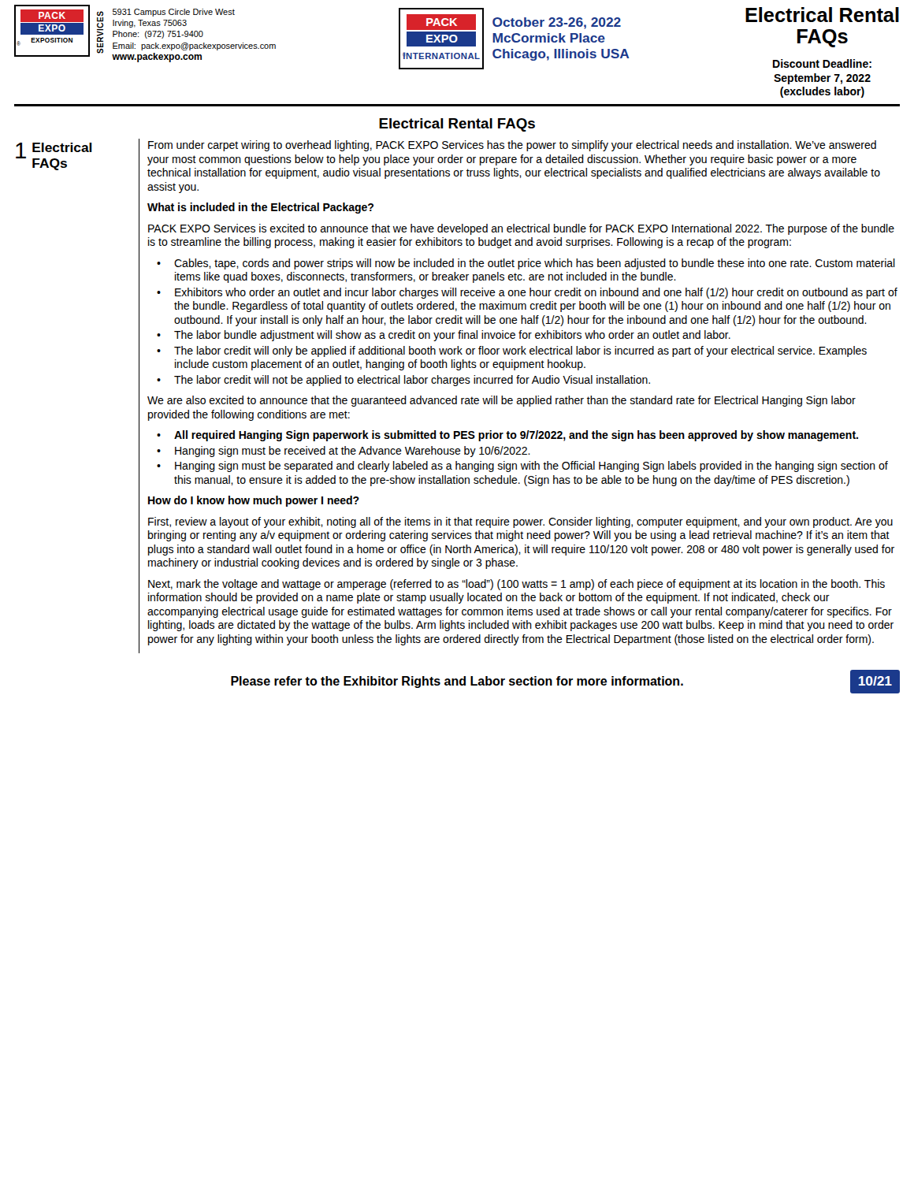PACK
EXPO
EXPOSITION
®
SERVICES
5931 Campus Circle Drive West
Irving, Texas 75063
Phone: (972) 751-9400
Email: pack.expo@packexposervices.com
www.packexpo.com
PACK
EXPO
INTERNATIONAL
®
October 23-26, 2022
McCormick Place
Chicago, Illinois USA
Electrical Rental
FAQs
Discount Deadline:
September 7, 2022
(excludes labor)
Electrical Rental FAQs
1
Electrical
FAQs
From under carpet wiring to overhead lighting, PACK EXPO Services has the power to simplify your electrical needs and installation. We’ve answered your most common questions below to help you place your order or prepare for a detailed discussion. Whether you require basic power or a more technical installation for equipment, audio visual presentations or truss lights, our electrical specialists and qualified electricians are always available to assist you.
What is included in the Electrical Package?
PACK EXPO Services is excited to announce that we have developed an electrical bundle for PACK EXPO International 2022. The purpose of the bundle is to streamline the billing process, making it easier for exhibitors to budget and avoid surprises. Following is a recap of the program:
Cables, tape, cords and power strips will now be included in the outlet price which has been adjusted to bundle these into one rate. Custom material items like quad boxes, disconnects, transformers, or breaker panels etc. are not included in the bundle.
Exhibitors who order an outlet and incur labor charges will receive a one hour credit on inbound and one half (1/2) hour credit on outbound as part of the bundle. Regardless of total quantity of outlets ordered, the maximum credit per booth will be one (1) hour on inbound and one half (1/2) hour on outbound. If your install is only half an hour, the labor credit will be one half (1/2) hour for the inbound and one half (1/2) hour for the outbound.
The labor bundle adjustment will show as a credit on your final invoice for exhibitors who order an outlet and labor.
The labor credit will only be applied if additional booth work or floor work electrical labor is incurred as part of your electrical service. Examples include custom placement of an outlet, hanging of booth lights or equipment hookup.
The labor credit will not be applied to electrical labor charges incurred for Audio Visual installation.
We are also excited to announce that the guaranteed advanced rate will be applied rather than the standard rate for Electrical Hanging Sign labor provided the following conditions are met:
All required Hanging Sign paperwork is submitted to PES prior to 9/7/2022, and the sign has been approved by show management.
Hanging sign must be received at the Advance Warehouse by 10/6/2022.
Hanging sign must be separated and clearly labeled as a hanging sign with the Official Hanging Sign labels provided in the hanging sign section of this manual, to ensure it is added to the pre-show installation schedule. (Sign has to be able to be hung on the day/time of PES discretion.)
How do I know how much power I need?
First, review a layout of your exhibit, noting all of the items in it that require power. Consider lighting, computer equipment, and your own product. Are you bringing or renting any a/v equipment or ordering catering services that might need power? Will you be using a lead retrieval machine? If it’s an item that plugs into a standard wall outlet found in a home or office (in North America), it will require 110/120 volt power. 208 or 480 volt power is generally used for machinery or industrial cooking devices and is ordered by single or 3 phase.
Next, mark the voltage and wattage or amperage (referred to as “load”) (100 watts = 1 amp) of each piece of equipment at its location in the booth. This information should be provided on a name plate or stamp usually located on the back or bottom of the equipment. If not indicated, check our accompanying electrical usage guide for estimated wattages for common items used at trade shows or call your rental company/caterer for specifics. For lighting, loads are dictated by the wattage of the bulbs. Arm lights included with exhibit packages use 200 watt bulbs. Keep in mind that you need to order power for any lighting within your booth unless the lights are ordered directly from the Electrical Department (those listed on the electrical order form).
Please refer to the Exhibitor Rights and Labor section for more information.
10/21